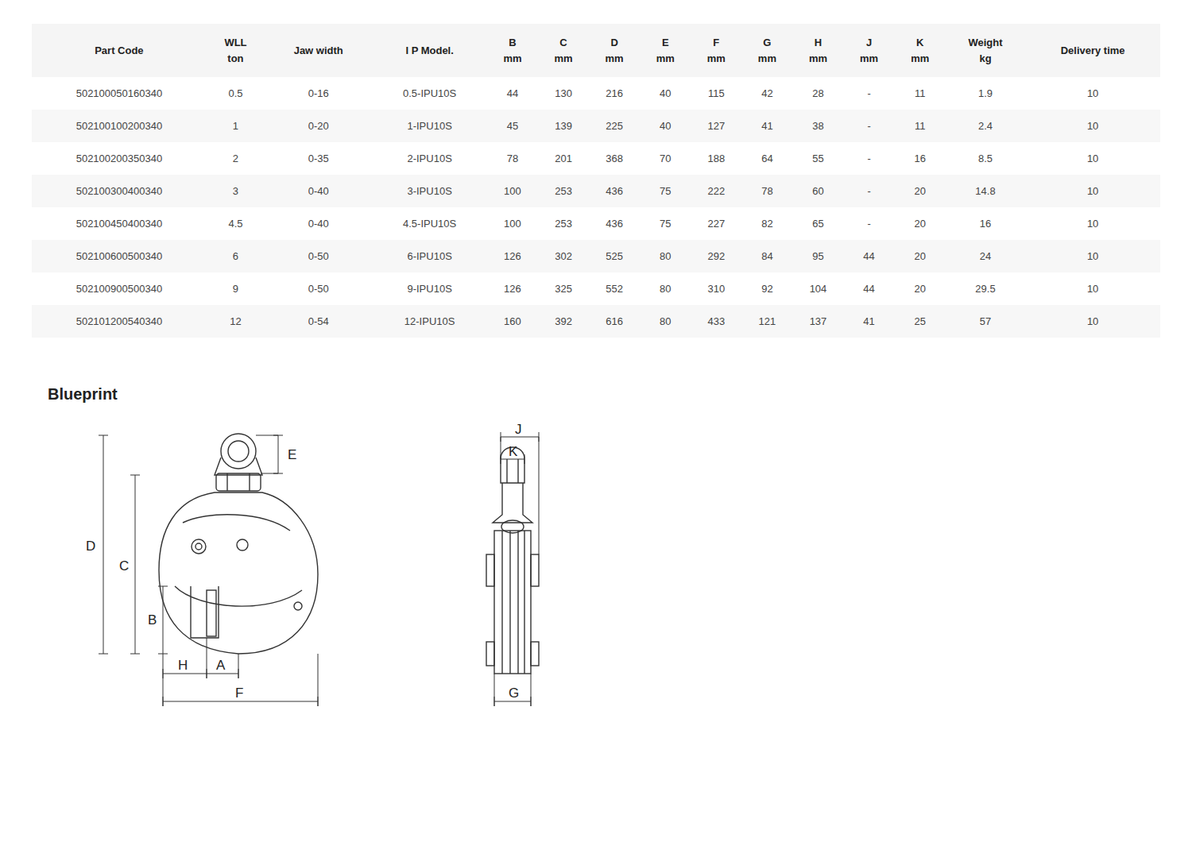| Part Code | WLL ton | Jaw width | I P Model. | B mm | C mm | D mm | E mm | F mm | G mm | H mm | J mm | K mm | Weight kg | Delivery time |
| --- | --- | --- | --- | --- | --- | --- | --- | --- | --- | --- | --- | --- | --- | --- |
| 502100050160340 | 0.5 | 0-16 | 0.5-IPU10S | 44 | 130 | 216 | 40 | 115 | 42 | 28 | - | 11 | 1.9 | 10 |
| 502100100200340 | 1 | 0-20 | 1-IPU10S | 45 | 139 | 225 | 40 | 127 | 41 | 38 | - | 11 | 2.4 | 10 |
| 502100200350340 | 2 | 0-35 | 2-IPU10S | 78 | 201 | 368 | 70 | 188 | 64 | 55 | - | 16 | 8.5 | 10 |
| 502100300400340 | 3 | 0-40 | 3-IPU10S | 100 | 253 | 436 | 75 | 222 | 78 | 60 | - | 20 | 14.8 | 10 |
| 502100450400340 | 4.5 | 0-40 | 4.5-IPU10S | 100 | 253 | 436 | 75 | 227 | 82 | 65 | - | 20 | 16 | 10 |
| 502100600500340 | 6 | 0-50 | 6-IPU10S | 126 | 302 | 525 | 80 | 292 | 84 | 95 | 44 | 20 | 24 | 10 |
| 502100900500340 | 9 | 0-50 | 9-IPU10S | 126 | 325 | 552 | 80 | 310 | 92 | 104 | 44 | 20 | 29.5 | 10 |
| 502101200540340 | 12 | 0-54 | 12-IPU10S | 160 | 392 | 616 | 80 | 433 | 121 | 137 | 41 | 25 | 57 | 10 |
Blueprint
D C B E H A F J K G